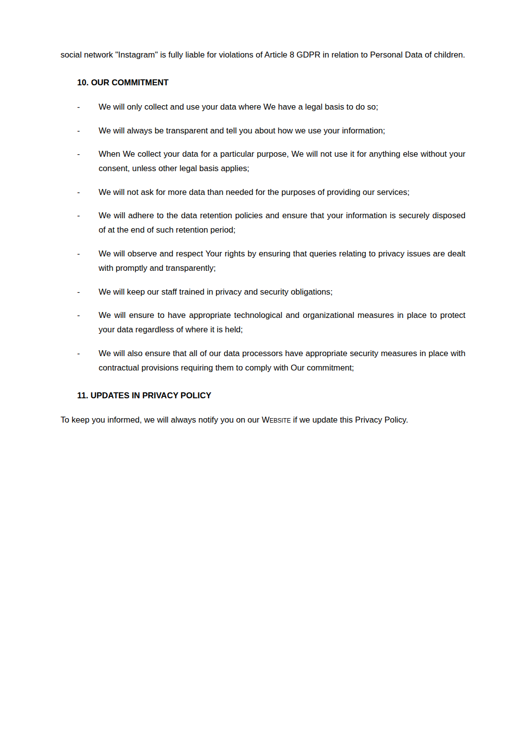social network "Instagram" is fully liable for violations of Article 8 GDPR in relation to Personal Data of children.
10. OUR COMMITMENT
We will only collect and use your data where We have a legal basis to do so;
We will always be transparent and tell you about how we use your information;
When We collect your data for a particular purpose, We will not use it for anything else without your consent, unless other legal basis applies;
We will not ask for more data than needed for the purposes of providing our services;
We will adhere to the data retention policies and ensure that your information is securely disposed of at the end of such retention period;
We will observe and respect Your rights by ensuring that queries relating to privacy issues are dealt with promptly and transparently;
We will keep our staff trained in privacy and security obligations;
We will ensure to have appropriate technological and organizational measures in place to protect your data regardless of where it is held;
We will also ensure that all of our data processors have appropriate security measures in place with contractual provisions requiring them to comply with Our commitment;
11. UPDATES IN PRIVACY POLICY
To keep you informed, we will always notify you on our Website if we update this Privacy Policy.